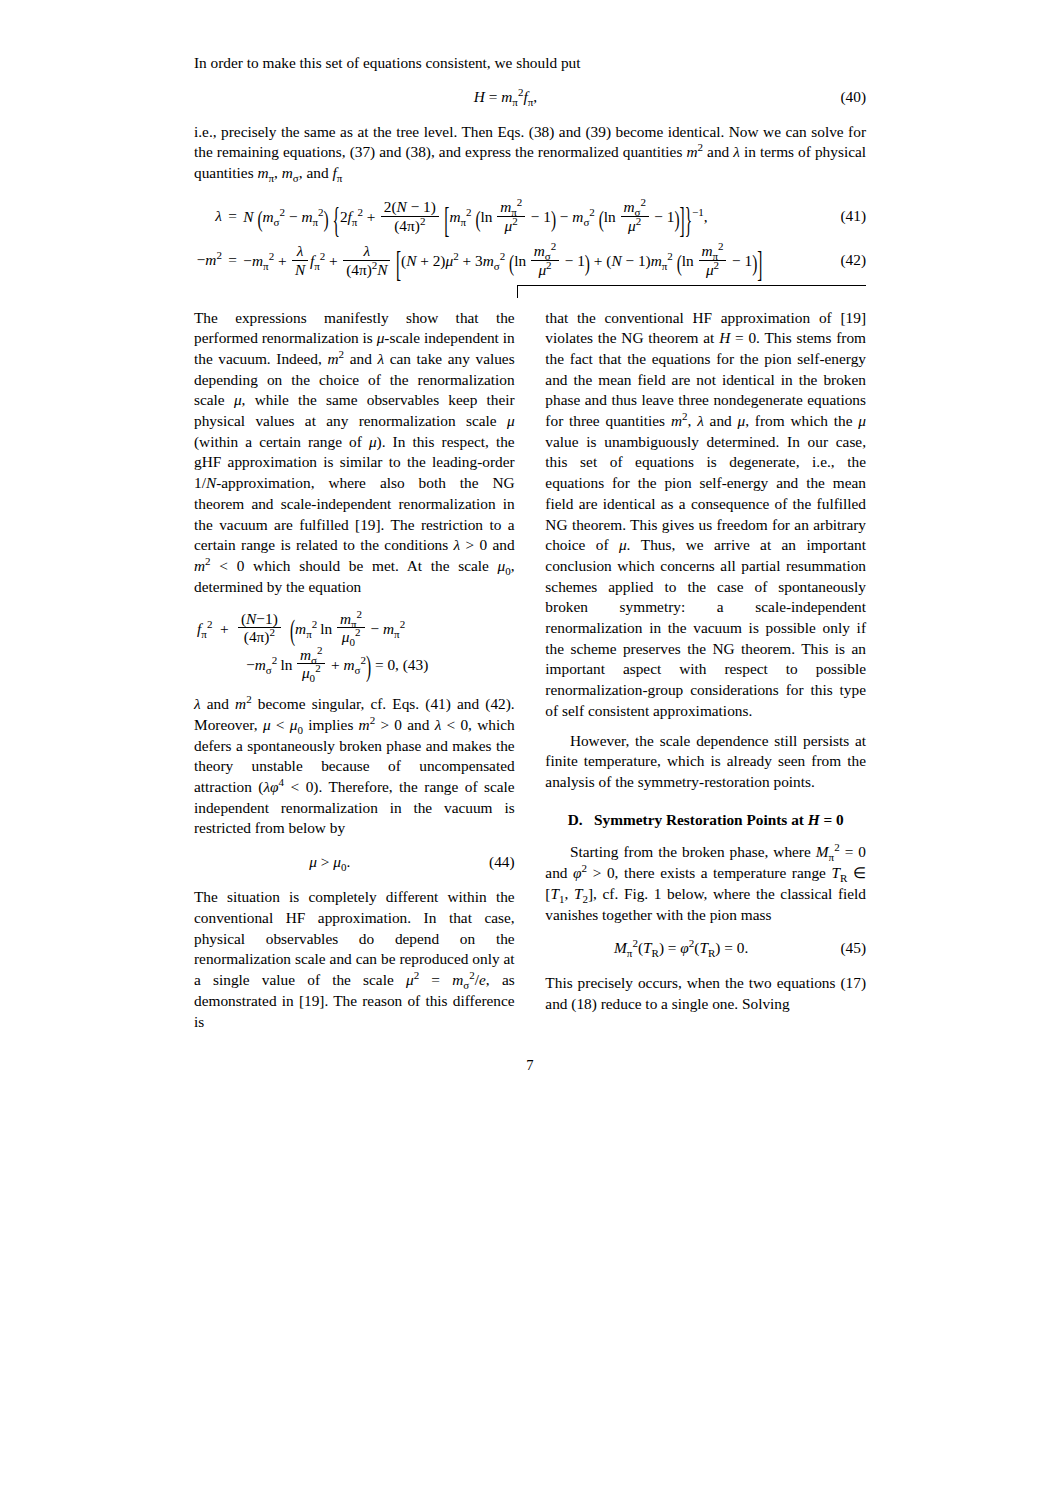In order to make this set of equations consistent, we should put
H = mπ2fπ,
(40)
i.e., precisely the same as at the tree level. Then Eqs. (38) and (39) become identical. Now we can solve for the remaining equations, (37) and (38), and express the renormalized quantities m2 and λ in terms of physical quantities mπ, mσ, and fπ
| λ | = | N ( m σ 2 − m π 2 ) { 2 f π 2 + 2( N − 1) (4π) 2 [ m π 2 ( ln m π 2 μ 2 − 1 ) − m σ 2 ( ln m σ 2 μ 2 − 1 ) ] } −1 , | (41) |
| − m 2 | = | − m π 2 + λ N f π 2 + λ (4π) 2 N [ ( N + 2) μ 2 + 3 m σ 2 ( ln m σ 2 μ 2 − 1 ) + ( N − 1) m π 2 ( ln m π 2 μ 2 − 1 ) ] | (42) |
The expressions manifestly show that the performed renormalization is μ-scale independent in the vacuum. Indeed, m2 and λ can take any values depending on the choice of the renormalization scale μ, while the same observables keep their physical values at any renormalization scale μ (within a certain range of μ). In this respect, the gHF approximation is similar to the leading-order 1/N-approximation, where also both the NG theorem and scale-independent renormalization in the vacuum are fulfilled [19]. The restriction to a certain range is related to the conditions λ > 0 and m2 < 0 which should be met. At the scale μ0, determined by the equation
fπ2 + (N−1)(4π)2 (mπ2 ln mπ2 μ02 − mπ2
−mσ2 ln mσ2 μ02 + mσ2) = 0, (43)
λ and m2 become singular, cf. Eqs. (41) and (42). Moreover, μ < μ0 implies m2 > 0 and λ < 0, which defers a spontaneously broken phase and makes the theory unstable because of uncompensated attraction (λφ4 < 0). Therefore, the range of scale independent renormalization in the vacuum is restricted from below by
μ > μ0.
(44)
The situation is completely different within the conventional HF approximation. In that case, physical observables do depend on the renormalization scale and can be reproduced only at a single value of the scale μ2 = mσ2/e, as demonstrated in [19]. The reason of this difference is
that the conventional HF approximation of [19] violates the NG theorem at H = 0. This stems from the fact that the equations for the pion self-energy and the mean field are not identical in the broken phase and thus leave three nondegenerate equations for three quantities m2, λ and μ, from which the μ value is unambiguously determined. In our case, this set of equations is degenerate, i.e., the equations for the pion self-energy and the mean field are identical as a consequence of the fulfilled NG theorem. This gives us freedom for an arbitrary choice of μ. Thus, we arrive at an important conclusion which concerns all partial resummation schemes applied to the case of spontaneously broken symmetry: a scale-independent renormalization in the vacuum is possible only if the scheme preserves the NG theorem. This is an important aspect with respect to possible renormalization-group considerations for this type of self consistent approximations.
However, the scale dependence still persists at finite temperature, which is already seen from the analysis of the symmetry-restoration points.
D. Symmetry Restoration Points at H = 0
Starting from the broken phase, where Mπ2 = 0 and φ2 > 0, there exists a temperature range TR ∈ [T1, T2], cf. Fig. 1 below, where the classical field vanishes together with the pion mass
Mπ2(TR) = φ2(TR) = 0.
(45)
This precisely occurs, when the two equations (17) and (18) reduce to a single one. Solving
7